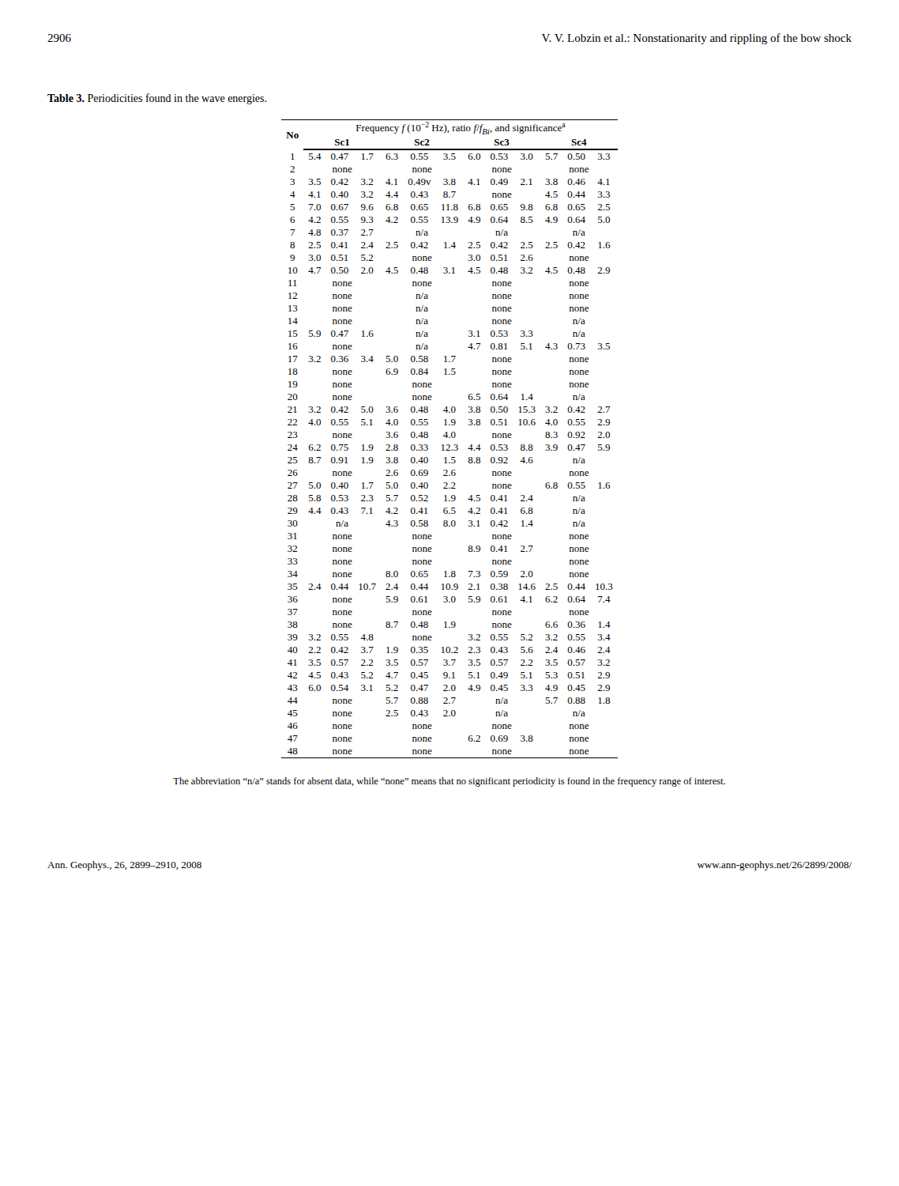2906
V. V. Lobzin et al.: Nonstationarity and rippling of the bow shock
Table 3. Periodicities found in the wave energies.
| No | Frequency f (10 −2 Hz), ratio f / f Bi , and significance a |
| --- | --- |
| Sc1 | Sc2 | Sc3 | Sc4 |
| 1 | 5.4 | 0.47 | 1.7 | 6.3 | 0.55 | 3.5 | 6.0 | 0.53 | 3.0 | 5.7 | 0.50 | 3.3 |
| 2 | none | none | none | none |
| 3 | 3.5 | 0.42 | 3.2 | 4.1 | 0.49v | 3.8 | 4.1 | 0.49 | 2.1 | 3.8 | 0.46 | 4.1 |
| 4 | 4.1 | 0.40 | 3.2 | 4.4 | 0.43 | 8.7 | none | 4.5 | 0.44 | 3.3 |
| 5 | 7.0 | 0.67 | 9.6 | 6.8 | 0.65 | 11.8 | 6.8 | 0.65 | 9.8 | 6.8 | 0.65 | 2.5 |
| 6 | 4.2 | 0.55 | 9.3 | 4.2 | 0.55 | 13.9 | 4.9 | 0.64 | 8.5 | 4.9 | 0.64 | 5.0 |
| 7 | 4.8 | 0.37 | 2.7 | n/a | n/a | n/a |
| 8 | 2.5 | 0.41 | 2.4 | 2.5 | 0.42 | 1.4 | 2.5 | 0.42 | 2.5 | 2.5 | 0.42 | 1.6 |
| 9 | 3.0 | 0.51 | 5.2 | none | 3.0 | 0.51 | 2.6 | none |
| 10 | 4.7 | 0.50 | 2.0 | 4.5 | 0.48 | 3.1 | 4.5 | 0.48 | 3.2 | 4.5 | 0.48 | 2.9 |
| 11 | none | none | none | none |
| 12 | none | n/a | none | none |
| 13 | none | n/a | none | none |
| 14 | none | n/a | none | n/a |
| 15 | 5.9 | 0.47 | 1.6 | n/a | 3.1 | 0.53 | 3.3 | n/a |
| 16 | none | n/a | 4.7 | 0.81 | 5.1 | 4.3 | 0.73 | 3.5 |
| 17 | 3.2 | 0.36 | 3.4 | 5.0 | 0.58 | 1.7 | none | none |
| 18 | none | 6.9 | 0.84 | 1.5 | none | none |
| 19 | none | none | none | none |
| 20 | none | none | 6.5 | 0.64 | 1.4 | n/a |
| 21 | 3.2 | 0.42 | 5.0 | 3.6 | 0.48 | 4.0 | 3.8 | 0.50 | 15.3 | 3.2 | 0.42 | 2.7 |
| 22 | 4.0 | 0.55 | 5.1 | 4.0 | 0.55 | 1.9 | 3.8 | 0.51 | 10.6 | 4.0 | 0.55 | 2.9 |
| 23 | none | 3.6 | 0.48 | 4.0 | none | 8.3 | 0.92 | 2.0 |
| 24 | 6.2 | 0.75 | 1.9 | 2.8 | 0.33 | 12.3 | 4.4 | 0.53 | 8.8 | 3.9 | 0.47 | 5.9 |
| 25 | 8.7 | 0.91 | 1.9 | 3.8 | 0.40 | 1.5 | 8.8 | 0.92 | 4.6 | n/a |
| 26 | none | 2.6 | 0.69 | 2.6 | none | none |
| 27 | 5.0 | 0.40 | 1.7 | 5.0 | 0.40 | 2.2 | none | 6.8 | 0.55 | 1.6 |
| 28 | 5.8 | 0.53 | 2.3 | 5.7 | 0.52 | 1.9 | 4.5 | 0.41 | 2.4 | n/a |
| 29 | 4.4 | 0.43 | 7.1 | 4.2 | 0.41 | 6.5 | 4.2 | 0.41 | 6.8 | n/a |
| 30 | n/a | 4.3 | 0.58 | 8.0 | 3.1 | 0.42 | 1.4 | n/a |
| 31 | none | none | none | none |
| 32 | none | none | 8.9 | 0.41 | 2.7 | none |
| 33 | none | none | none | none |
| 34 | none | 8.0 | 0.65 | 1.8 | 7.3 | 0.59 | 2.0 | none |
| 35 | 2.4 | 0.44 | 10.7 | 2.4 | 0.44 | 10.9 | 2.1 | 0.38 | 14.6 | 2.5 | 0.44 | 10.3 |
| 36 | none | 5.9 | 0.61 | 3.0 | 5.9 | 0.61 | 4.1 | 6.2 | 0.64 | 7.4 |
| 37 | none | none | none | none |
| 38 | none | 8.7 | 0.48 | 1.9 | none | 6.6 | 0.36 | 1.4 |
| 39 | 3.2 | 0.55 | 4.8 | none | 3.2 | 0.55 | 5.2 | 3.2 | 0.55 | 3.4 |
| 40 | 2.2 | 0.42 | 3.7 | 1.9 | 0.35 | 10.2 | 2.3 | 0.43 | 5.6 | 2.4 | 0.46 | 2.4 |
| 41 | 3.5 | 0.57 | 2.2 | 3.5 | 0.57 | 3.7 | 3.5 | 0.57 | 2.2 | 3.5 | 0.57 | 3.2 |
| 42 | 4.5 | 0.43 | 5.2 | 4.7 | 0.45 | 9.1 | 5.1 | 0.49 | 5.1 | 5.3 | 0.51 | 2.9 |
| 43 | 6.0 | 0.54 | 3.1 | 5.2 | 0.47 | 2.0 | 4.9 | 0.45 | 3.3 | 4.9 | 0.45 | 2.9 |
| 44 | none | 5.7 | 0.88 | 2.7 | n/a | 5.7 | 0.88 | 1.8 |
| 45 | none | 2.5 | 0.43 | 2.0 | n/a | n/a |
| 46 | none | none | none | none |
| 47 | none | none | 6.2 | 0.69 | 3.8 | none |
| 48 | none | none | none | none |
The abbreviation “n/a” stands for absent data, while “none” means that no significant periodicity is found in the frequency range of interest.
Ann. Geophys., 26, 2899–2910, 2008
www.ann-geophys.net/26/2899/2008/